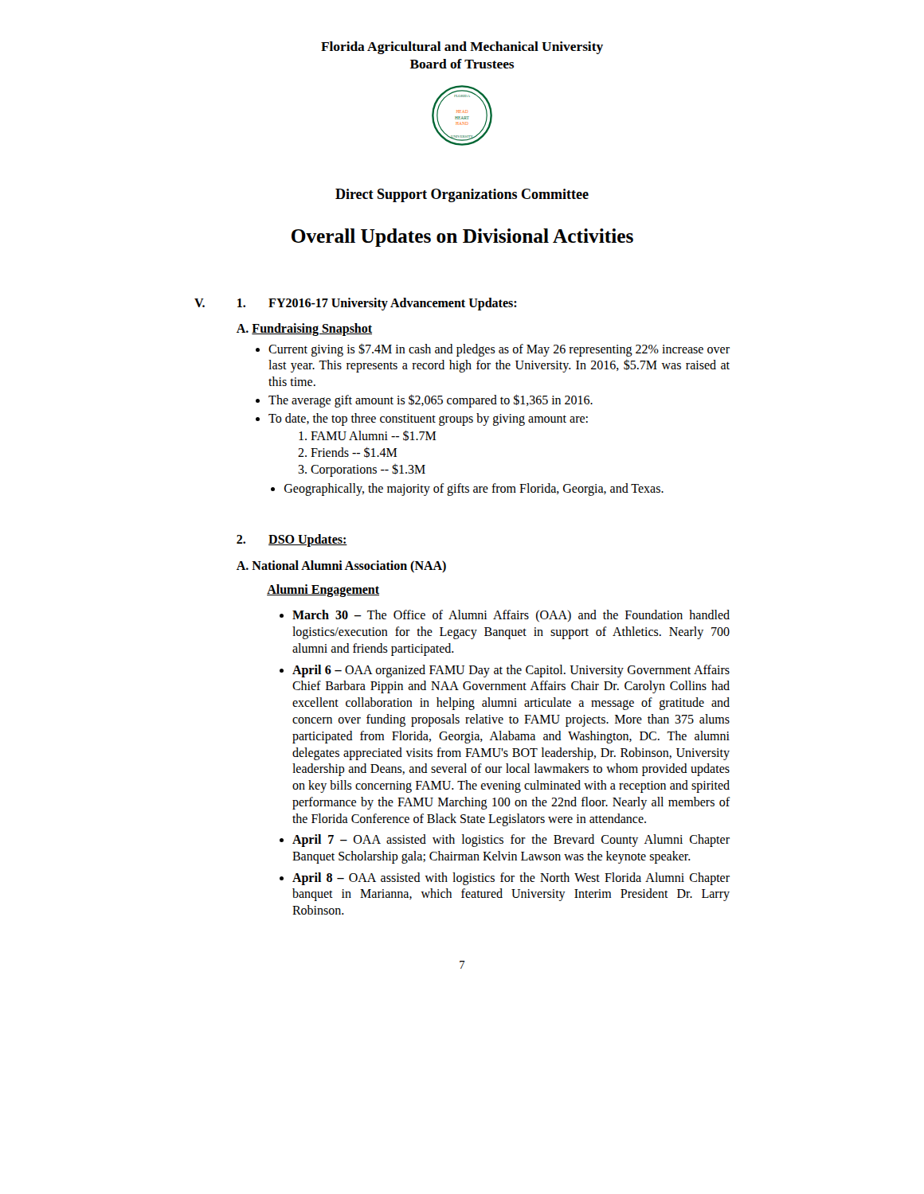Florida Agricultural and Mechanical University
Board of Trustees
Direct Support Organizations Committee
Overall Updates on Divisional Activities
V. 1. FY2016-17 University Advancement Updates:
A. Fundraising Snapshot
Current giving is $7.4M in cash and pledges as of May 26 representing 22% increase over last year. This represents a record high for the University. In 2016, $5.7M was raised at this time.
The average gift amount is $2,065 compared to $1,365 in 2016.
To date, the top three constituent groups by giving amount are:
FAMU Alumni -- $1.7M
Friends -- $1.4M
Corporations -- $1.3M
Geographically, the majority of gifts are from Florida, Georgia, and Texas.
2. DSO Updates:
A. National Alumni Association (NAA)
Alumni Engagement
March 30 – The Office of Alumni Affairs (OAA) and the Foundation handled logistics/execution for the Legacy Banquet in support of Athletics. Nearly 700 alumni and friends participated.
April 6 – OAA organized FAMU Day at the Capitol. University Government Affairs Chief Barbara Pippin and NAA Government Affairs Chair Dr. Carolyn Collins had excellent collaboration in helping alumni articulate a message of gratitude and concern over funding proposals relative to FAMU projects. More than 375 alums participated from Florida, Georgia, Alabama and Washington, DC. The alumni delegates appreciated visits from FAMU's BOT leadership, Dr. Robinson, University leadership and Deans, and several of our local lawmakers to whom provided updates on key bills concerning FAMU. The evening culminated with a reception and spirited performance by the FAMU Marching 100 on the 22nd floor. Nearly all members of the Florida Conference of Black State Legislators were in attendance.
April 7 – OAA assisted with logistics for the Brevard County Alumni Chapter Banquet Scholarship gala; Chairman Kelvin Lawson was the keynote speaker.
April 8 – OAA assisted with logistics for the North West Florida Alumni Chapter banquet in Marianna, which featured University Interim President Dr. Larry Robinson.
7